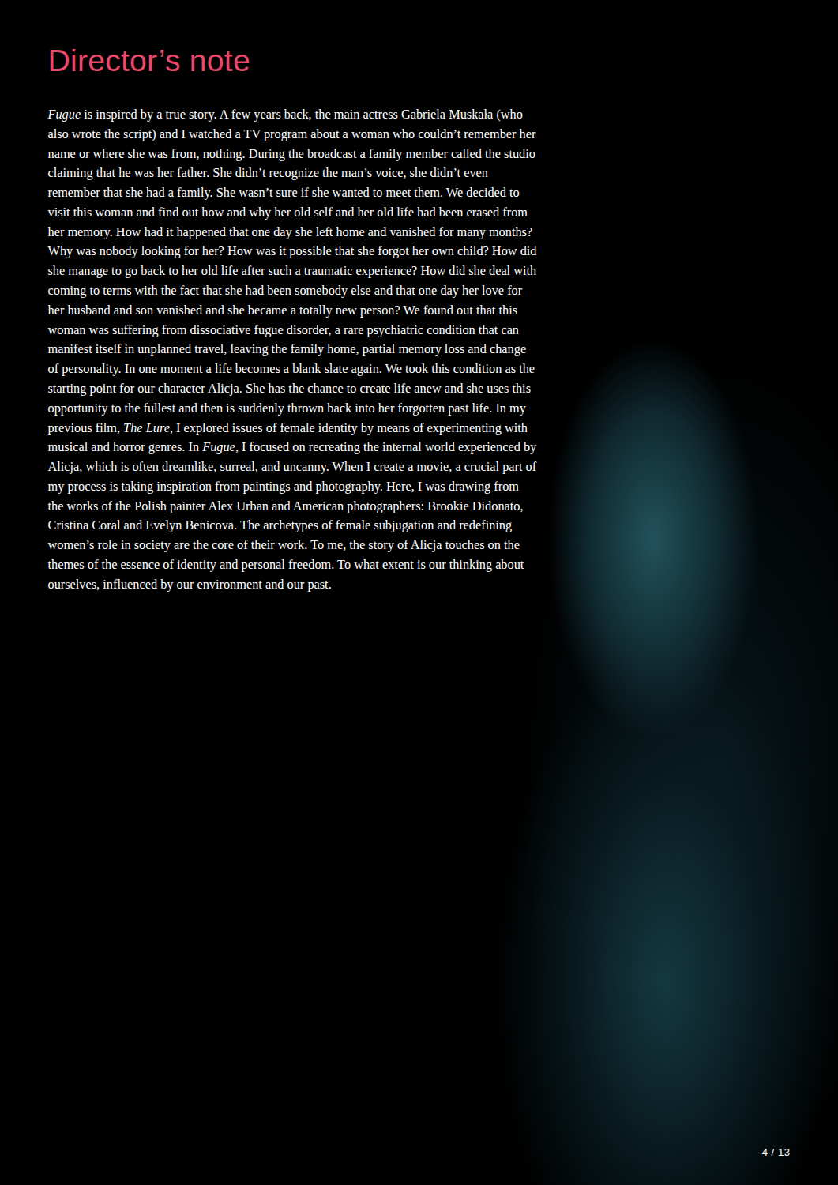Director’s note
Fugue is inspired by a true story. A few years back, the main actress Gabriela Muskała (who also wrote the script) and I watched a TV program about a woman who couldn’t remember her name or where she was from, nothing. During the broadcast a family member called the studio claiming that he was her father. She didn’t recognize the man’s voice, she didn’t even remember that she had a family. She wasn’t sure if she wanted to meet them. We decided to visit this woman and find out how and why her old self and her old life had been erased from her memory. How had it happened that one day she left home and vanished for many months? Why was nobody looking for her? How was it possible that she forgot her own child? How did she manage to go back to her old life after such a traumatic experience? How did she deal with coming to terms with the fact that she had been somebody else and that one day her love for her husband and son vanished and she became a totally new person? We found out that this woman was suffering from dissociative fugue disorder, a rare psychiatric condition that can manifest itself in unplanned travel, leaving the family home, partial memory loss and change of personality. In one moment a life becomes a blank slate again. We took this condition as the starting point for our character Alicja. She has the chance to create life anew and she uses this opportunity to the fullest and then is suddenly thrown back into her forgotten past life. In my previous film, The Lure, I explored issues of female identity by means of experimenting with musical and horror genres. In Fugue, I focused on recreating the internal world experienced by Alicja, which is often dreamlike, surreal, and uncanny. When I create a movie, a crucial part of my process is taking inspiration from paintings and photography. Here, I was drawing from the works of the Polish painter Alex Urban and American photographers: Brookie Didonato, Cristina Coral and Evelyn Benicova. The archetypes of female subjugation and redefining women’s role in society are the core of their work. To me, the story of Alicja touches on the themes of the essence of identity and personal freedom. To what extent is our thinking about ourselves, influenced by our environment and our past.
4 / 13